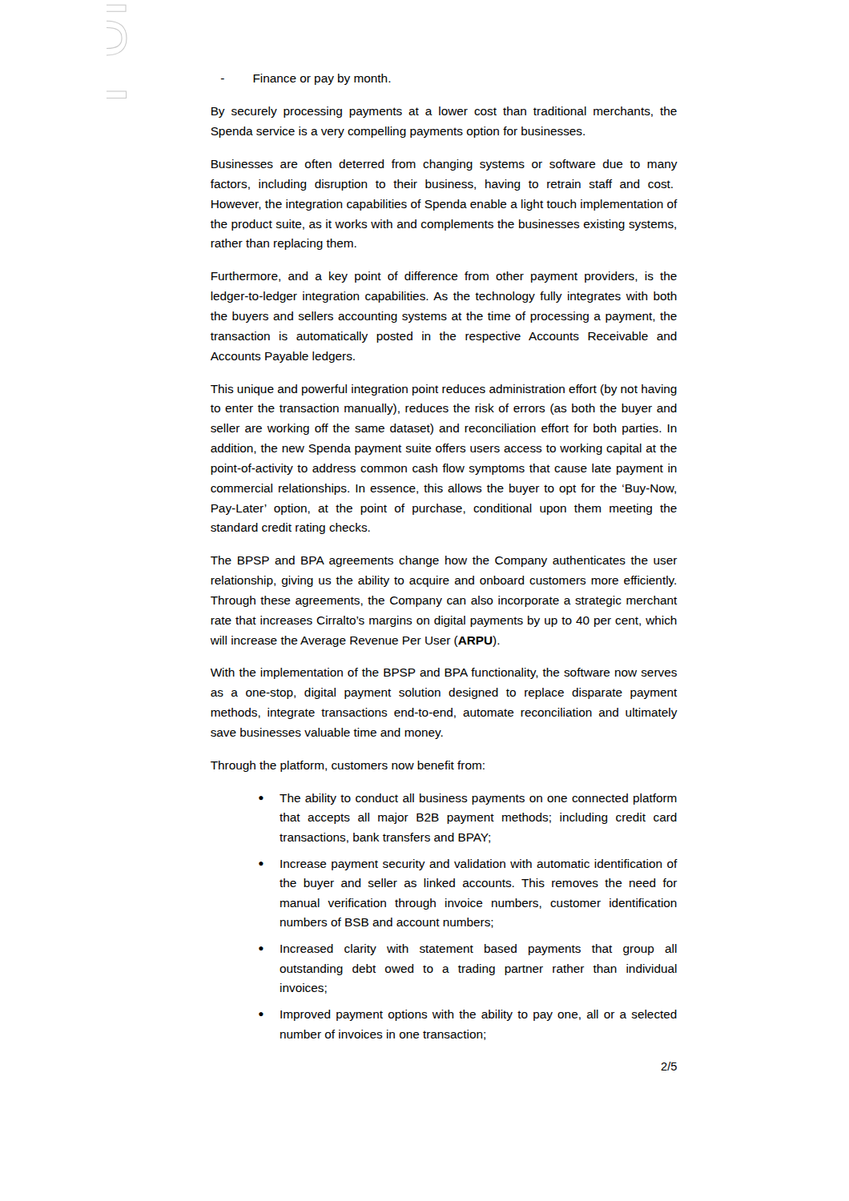For personal use only
-Finance or pay by month.
By securely processing payments at a lower cost than traditional merchants, the Spenda service is a very compelling payments option for businesses.
Businesses are often deterred from changing systems or software due to many factors, including disruption to their business, having to retrain staff and cost. However, the integration capabilities of Spenda enable a light touch implementation of the product suite, as it works with and complements the businesses existing systems, rather than replacing them.
Furthermore, and a key point of difference from other payment providers, is the ledger-to-ledger integration capabilities. As the technology fully integrates with both the buyers and sellers accounting systems at the time of processing a payment, the transaction is automatically posted in the respective Accounts Receivable and Accounts Payable ledgers.
This unique and powerful integration point reduces administration effort (by not having to enter the transaction manually), reduces the risk of errors (as both the buyer and seller are working off the same dataset) and reconciliation effort for both parties. In addition, the new Spenda payment suite offers users access to working capital at the point-of-activity to address common cash flow symptoms that cause late payment in commercial relationships. In essence, this allows the buyer to opt for the ‘Buy-Now, Pay-Later’ option, at the point of purchase, conditional upon them meeting the standard credit rating checks.
The BPSP and BPA agreements change how the Company authenticates the user relationship, giving us the ability to acquire and onboard customers more efficiently. Through these agreements, the Company can also incorporate a strategic merchant rate that increases Cirralto’s margins on digital payments by up to 40 per cent, which will increase the Average Revenue Per User (ARPU).
With the implementation of the BPSP and BPA functionality, the software now serves as a one-stop, digital payment solution designed to replace disparate payment methods, integrate transactions end-to-end, automate reconciliation and ultimately save businesses valuable time and money.
Through the platform, customers now benefit from:
The ability to conduct all business payments on one connected platform that accepts all major B2B payment methods; including credit card transactions, bank transfers and BPAY;
Increase payment security and validation with automatic identification of the buyer and seller as linked accounts. This removes the need for manual verification through invoice numbers, customer identification numbers of BSB and account numbers;
Increased clarity with statement based payments that group all outstanding debt owed to a trading partner rather than individual invoices;
Improved payment options with the ability to pay one, all or a selected number of invoices in one transaction;
2/5